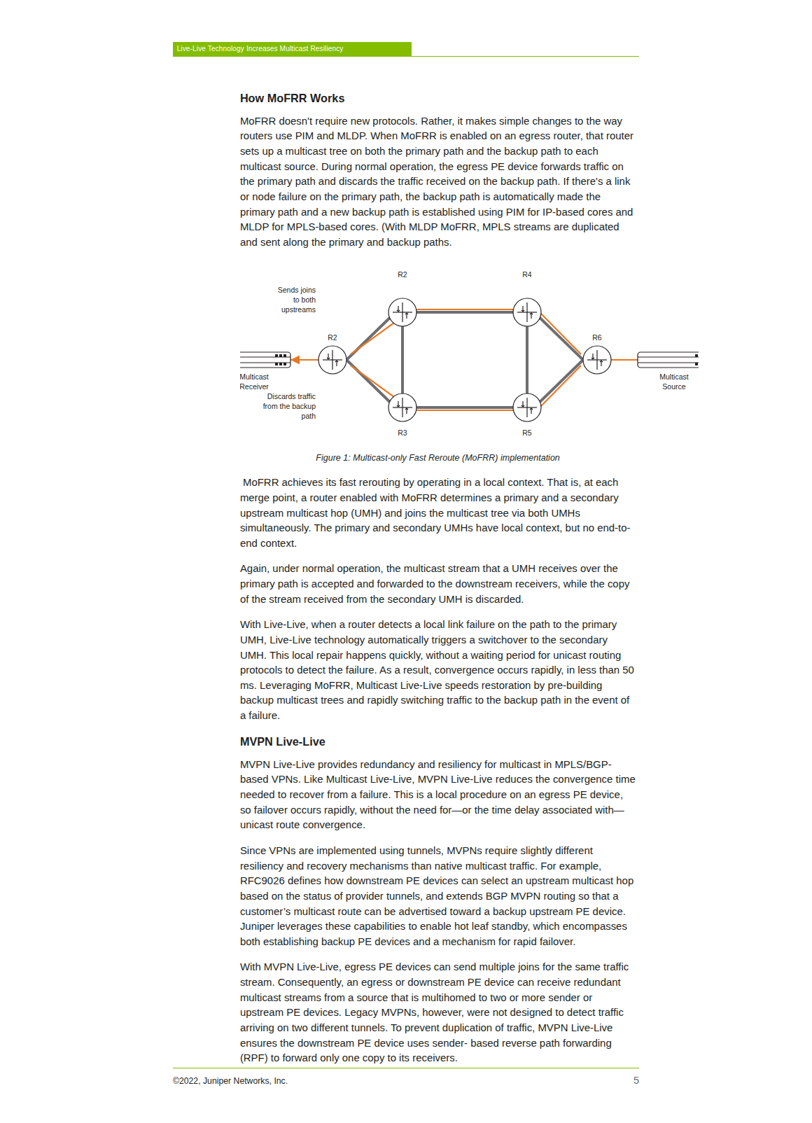Live-Live Technology Increases Multicast Resiliency
How MoFRR Works
MoFRR doesn't require new protocols. Rather, it makes simple changes to the way routers use PIM and MLDP. When MoFRR is enabled on an egress router, that router sets up a multicast tree on both the primary path and the backup path to each multicast source. During normal operation, the egress PE device forwards traffic on the primary path and discards the traffic received on the backup path. If there's a link or node failure on the primary path, the backup path is automatically made the primary path and a new backup path is established using PIM for IP-based cores and MLDP for MPLS-based cores. (With MLDP MoFRR, MPLS streams are duplicated and sent along the primary and backup paths.
R2 R4 R3 R5 R2 R6 Multicast Receiver Multicast Source Sends joins to both upstreams Discards traffic from the backup path
Figure 1: Multicast-only Fast Reroute (MoFRR) implementation
MoFRR achieves its fast rerouting by operating in a local context. That is, at each merge point, a router enabled with MoFRR determines a primary and a secondary upstream multicast hop (UMH) and joins the multicast tree via both UMHs simultaneously. The primary and secondary UMHs have local context, but no end-to-end context.
Again, under normal operation, the multicast stream that a UMH receives over the primary path is accepted and forwarded to the downstream receivers, while the copy of the stream received from the secondary UMH is discarded.
With Live-Live, when a router detects a local link failure on the path to the primary UMH, Live-Live technology automatically triggers a switchover to the secondary UMH. This local repair happens quickly, without a waiting period for unicast routing protocols to detect the failure. As a result, convergence occurs rapidly, in less than 50 ms. Leveraging MoFRR, Multicast Live-Live speeds restoration by pre-building backup multicast trees and rapidly switching traffic to the backup path in the event of a failure.
MVPN Live-Live
MVPN Live-Live provides redundancy and resiliency for multicast in MPLS/BGP-based VPNs. Like Multicast Live-Live, MVPN Live-Live reduces the convergence time needed to recover from a failure. This is a local procedure on an egress PE device, so failover occurs rapidly, without the need for—or the time delay associated with—unicast route convergence.
Since VPNs are implemented using tunnels, MVPNs require slightly different resiliency and recovery mechanisms than native multicast traffic. For example, RFC9026 defines how downstream PE devices can select an upstream multicast hop based on the status of provider tunnels, and extends BGP MVPN routing so that a customer’s multicast route can be advertised toward a backup upstream PE device. Juniper leverages these capabilities to enable hot leaf standby, which encompasses both establishing backup PE devices and a mechanism for rapid failover.
With MVPN Live-Live, egress PE devices can send multiple joins for the same traffic stream. Consequently, an egress or downstream PE device can receive redundant multicast streams from a source that is multihomed to two or more sender or upstream PE devices. Legacy MVPNs, however, were not designed to detect traffic arriving on two different tunnels. To prevent duplication of traffic, MVPN Live-Live ensures the downstream PE device uses sender- based reverse path forwarding (RPF) to forward only one copy to its receivers.
©2022, Juniper Networks, Inc.
5